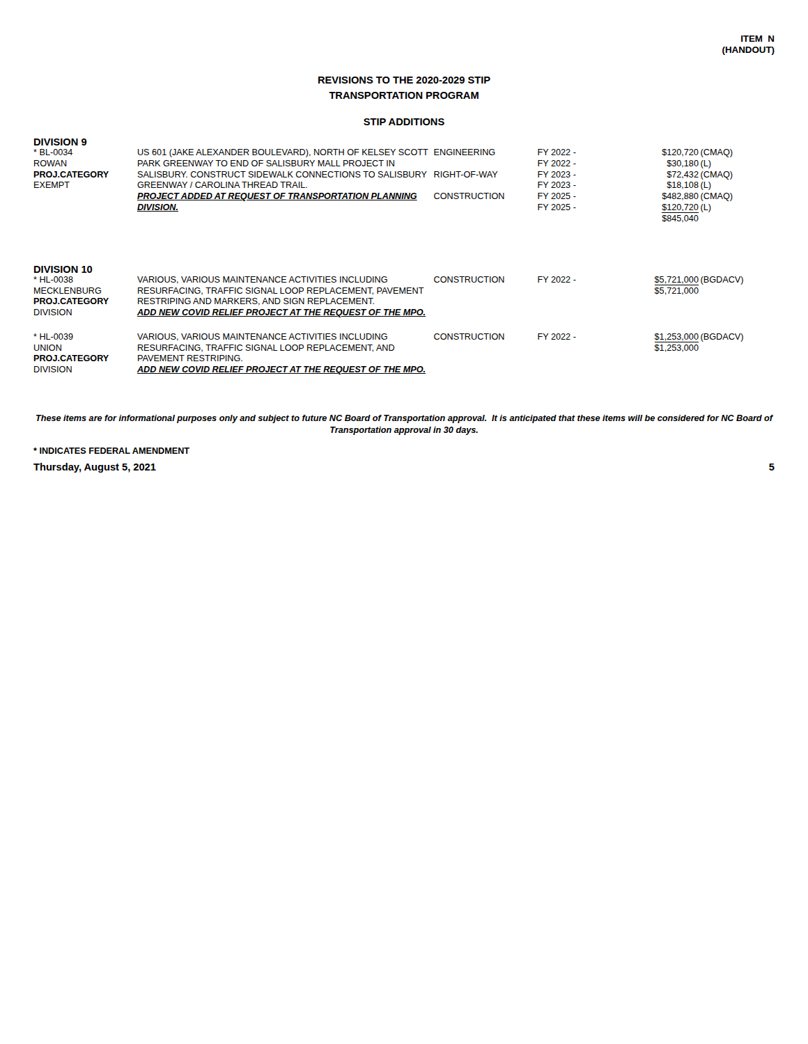ITEM N
(HANDOUT)
REVISIONS TO THE 2020-2029 STIP
TRANSPORTATION PROGRAM
STIP ADDITIONS
DIVISION 9
| * BL-0034 ROWAN PROJ.CATEGORY EXEMPT | US 601 (JAKE ALEXANDER BOULEVARD), NORTH OF KELSEY SCOTT PARK GREENWAY TO END OF SALISBURY MALL PROJECT IN SALISBURY. CONSTRUCT SIDEWALK CONNECTIONS TO SALISBURY GREENWAY / CAROLINA THREAD TRAIL. PROJECT ADDED AT REQUEST OF TRANSPORTATION PLANNING DIVISION. | ENGINEERING RIGHT-OF-WAY CONSTRUCTION | FY 2022 - FY 2022 - FY 2023 - FY 2023 - FY 2025 - FY 2025 - | $120,720 $30,180 $72,432 $18,108 $482,880 $120,720 $845,040 | (CMAQ) (L) (CMAQ) (L) (CMAQ) (L) |
DIVISION 10
| * HL-0038 MECKLENBURG PROJ.CATEGORY DIVISION | VARIOUS, VARIOUS MAINTENANCE ACTIVITIES INCLUDING RESURFACING, TRAFFIC SIGNAL LOOP REPLACEMENT, PAVEMENT RESTRIPING AND MARKERS, AND SIGN REPLACEMENT. ADD NEW COVID RELIEF PROJECT AT THE REQUEST OF THE MPO. | CONSTRUCTION | FY 2022 - | $5,721,000 $5,721,000 | (BGDACV) |
| * HL-0039 UNION PROJ.CATEGORY DIVISION | VARIOUS, VARIOUS MAINTENANCE ACTIVITIES INCLUDING RESURFACING, TRAFFIC SIGNAL LOOP REPLACEMENT, AND PAVEMENT RESTRIPING. ADD NEW COVID RELIEF PROJECT AT THE REQUEST OF THE MPO. | CONSTRUCTION | FY 2022 - | $1,253,000 $1,253,000 | (BGDACV) |
These items are for informational purposes only and subject to future NC Board of Transportation approval. It is anticipated that these items will be considered for NC Board of Transportation approval in 30 days.
* INDICATES FEDERAL AMENDMENT
Thursday, August 5, 2021 5